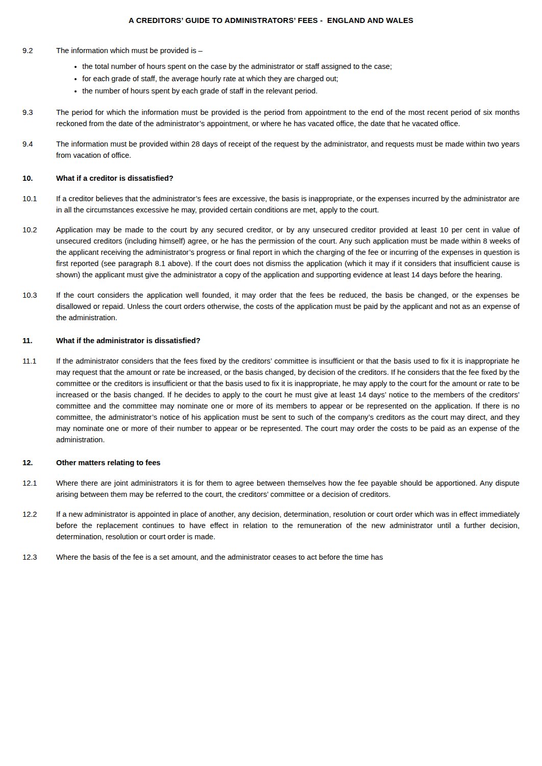A CREDITORS’ GUIDE TO ADMINISTRATORS’ FEES - ENGLAND AND WALES
9.2
The information which must be provided is –
the total number of hours spent on the case by the administrator or staff assigned to the case;
for each grade of staff, the average hourly rate at which they are charged out;
the number of hours spent by each grade of staff in the relevant period.
9.3
The period for which the information must be provided is the period from appointment to the end of the most recent period of six months reckoned from the date of the administrator’s appointment, or where he has vacated office, the date that he vacated office.
9.4
The information must be provided within 28 days of receipt of the request by the administrator, and requests must be made within two years from vacation of office.
10. What if a creditor is dissatisfied?
10.1
If a creditor believes that the administrator’s fees are excessive, the basis is inappropriate, or the expenses incurred by the administrator are in all the circumstances excessive he may, provided certain conditions are met, apply to the court.
10.2
Application may be made to the court by any secured creditor, or by any unsecured creditor provided at least 10 per cent in value of unsecured creditors (including himself) agree, or he has the permission of the court. Any such application must be made within 8 weeks of the applicant receiving the administrator’s progress or final report in which the charging of the fee or incurring of the expenses in question is first reported (see paragraph 8.1 above). If the court does not dismiss the application (which it may if it considers that insufficient cause is shown) the applicant must give the administrator a copy of the application and supporting evidence at least 14 days before the hearing.
10.3
If the court considers the application well founded, it may order that the fees be reduced, the basis be changed, or the expenses be disallowed or repaid. Unless the court orders otherwise, the costs of the application must be paid by the applicant and not as an expense of the administration.
11. What if the administrator is dissatisfied?
11.1
If the administrator considers that the fees fixed by the creditors’ committee is insufficient or that the basis used to fix it is inappropriate he may request that the amount or rate be increased, or the basis changed, by decision of the creditors. If he considers that the fee fixed by the committee or the creditors is insufficient or that the basis used to fix it is inappropriate, he may apply to the court for the amount or rate to be increased or the basis changed. If he decides to apply to the court he must give at least 14 days’ notice to the members of the creditors’ committee and the committee may nominate one or more of its members to appear or be represented on the application. If there is no committee, the administrator’s notice of his application must be sent to such of the company’s creditors as the court may direct, and they may nominate one or more of their number to appear or be represented. The court may order the costs to be paid as an expense of the administration.
12. Other matters relating to fees
12.1
Where there are joint administrators it is for them to agree between themselves how the fee payable should be apportioned. Any dispute arising between them may be referred to the court, the creditors’ committee or a decision of creditors.
12.2
If a new administrator is appointed in place of another, any decision, determination, resolution or court order which was in effect immediately before the replacement continues to have effect in relation to the remuneration of the new administrator until a further decision, determination, resolution or court order is made.
12.3
Where the basis of the fee is a set amount, and the administrator ceases to act before the time has